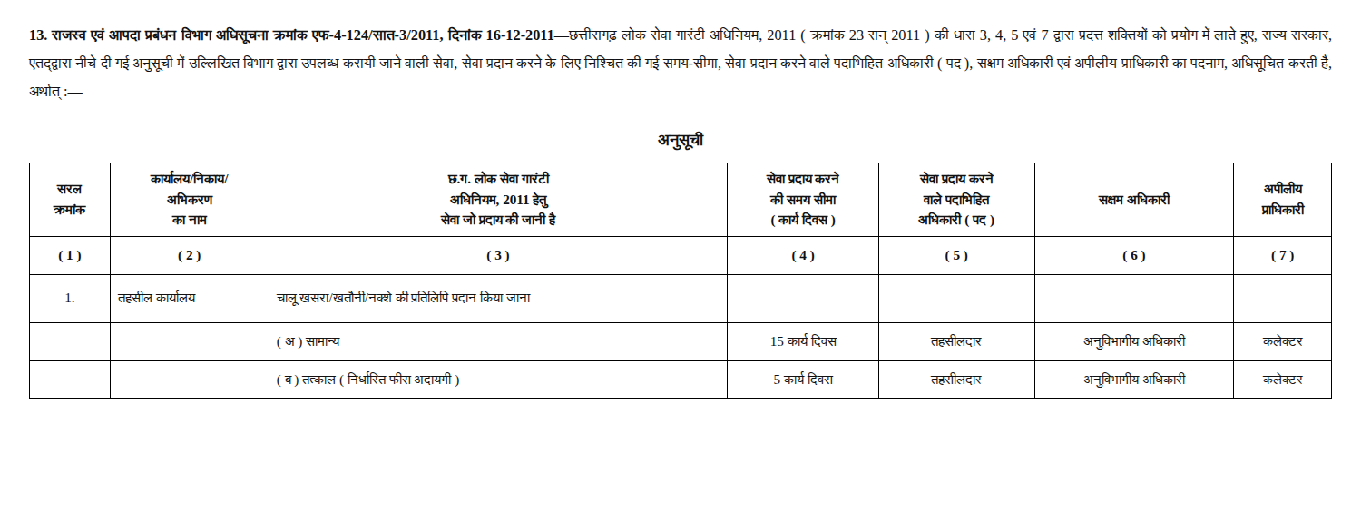13. राजस्व एवं आपदा प्रबंधन विभाग अधिसूचना क्रमांक एफ-4-124/सात-3/2011, दिनांक 16-12-2011—छत्तीसगढ़ लोक सेवा गारंटी अधिनियम, 2011 ( क्रमांक 23 सन् 2011 ) की धारा 3, 4, 5 एवं 7 द्वारा प्रदत्त शक्तियों को प्रयोग में लाते हुए, राज्य सरकार, एतद्द्वारा नीचे दी गई अनुसूची में उल्लिखित विभाग द्वारा उपलब्ध करायी जाने वाली सेवा, सेवा प्रदान करने के लिए निश्चित की गई समय-सीमा, सेवा प्रदान करने वाले पदाभिहित अधिकारी ( पद ), सक्षम अधिकारी एवं अपीलीय प्राधिकारी का पदनाम, अधिसूचित करती है, अर्थात् :—
अनुसूची
| सरल क्रमांक | कार्यालय/निकाय/ अभिकरण का नाम | छ.ग. लोक सेवा गारंटी अधिनियम, 2011 हेतु सेवा जो प्रदाय की जानी है | सेवा प्रदाय करने की समय सीमा ( कार्य दिवस ) | सेवा प्रदाय करने वाले पदाभिहित अधिकारी ( पद ) | सक्षम अधिकारी | अपीलीय प्राधिकारी |
| --- | --- | --- | --- | --- | --- | --- |
| ( 1 ) | ( 2 ) | ( 3 ) | ( 4 ) | ( 5 ) | ( 6 ) | ( 7 ) |
| 1. | तहसील कार्यालय | चालू खसरा/खतौनी/नक्शे की प्रतिलिपि प्रदान किया जाना | | | | |
| | | ( अ ) सामान्य | 15 कार्य दिवस | तहसीलदार | अनुविभागीय अधिकारी | कलेक्टर |
| | | ( ब ) तत्काल ( निर्धारित फीस अदायगी ) | 5 कार्य दिवस | तहसीलदार | अनुविभागीय अधिकारी | कलेक्टर |